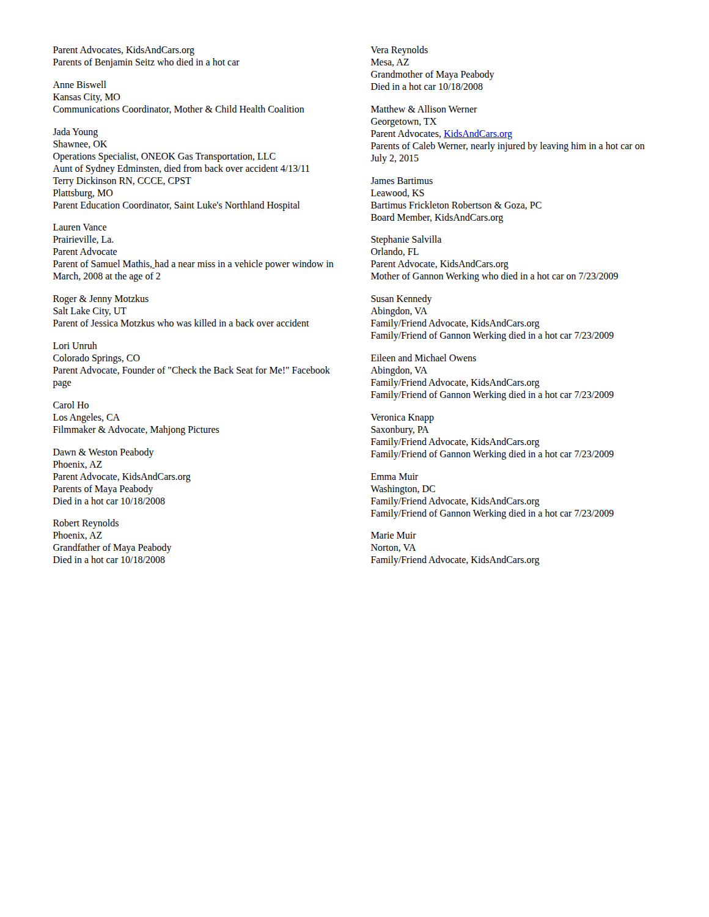Parent Advocates, KidsAndCars.org
Parents of Benjamin Seitz who died in a hot car
Anne Biswell
Kansas City, MO
Communications Coordinator, Mother & Child Health Coalition
Jada Young
Shawnee, OK
Operations Specialist, ONEOK Gas Transportation, LLC
Aunt of Sydney Edminsten, died from back over accident 4/13/11
Terry Dickinson RN, CCCE, CPST
Plattsburg, MO
Parent Education Coordinator, Saint Luke's Northland Hospital
Lauren Vance
Prairieville, La.
Parent Advocate
Parent of Samuel Mathis, had a near miss in a vehicle power window in March, 2008 at the age of 2
Roger & Jenny Motzkus
Salt Lake City, UT
Parent of Jessica Motzkus who was killed in a back over accident
Lori Unruh
Colorado Springs, CO
Parent Advocate, Founder of "Check the Back Seat for Me!" Facebook page
Carol Ho
Los Angeles, CA
Filmmaker & Advocate, Mahjong Pictures
Dawn & Weston Peabody
Phoenix, AZ
Parent Advocate, KidsAndCars.org
Parents of Maya Peabody
Died in a hot car 10/18/2008
Robert Reynolds
Phoenix, AZ
Grandfather of Maya Peabody
Died in a hot car 10/18/2008
Vera Reynolds
Mesa, AZ
Grandmother of Maya Peabody
Died in a hot car 10/18/2008
Matthew & Allison Werner
Georgetown, TX
Parent Advocates, KidsAndCars.org
Parents of Caleb Werner, nearly injured by leaving him in a hot car on July 2, 2015
James Bartimus
Leawood, KS
Bartimus Frickleton Robertson & Goza, PC
Board Member, KidsAndCars.org
Stephanie Salvilla
Orlando, FL
Parent Advocate, KidsAndCars.org
Mother of Gannon Werking who died in a hot car on 7/23/2009
Susan Kennedy
Abingdon, VA
Family/Friend Advocate, KidsAndCars.org
Family/Friend of Gannon Werking died in a hot car 7/23/2009
Eileen and Michael Owens
Abingdon, VA
Family/Friend Advocate, KidsAndCars.org
Family/Friend of Gannon Werking died in a hot car 7/23/2009
Veronica Knapp
Saxonbury, PA
Family/Friend Advocate, KidsAndCars.org
Family/Friend of Gannon Werking died in a hot car 7/23/2009
Emma Muir
Washington, DC
Family/Friend Advocate, KidsAndCars.org
Family/Friend of Gannon Werking died in a hot car 7/23/2009
Marie Muir
Norton, VA
Family/Friend Advocate, KidsAndCars.org